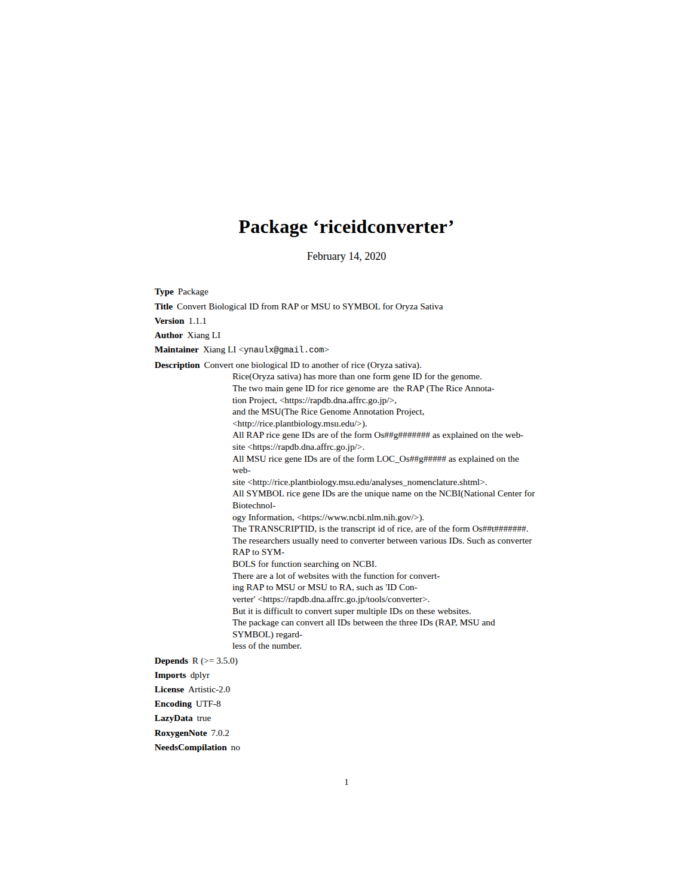Package ‘riceidconverter’
February 14, 2020
Type
Package
Title
Convert Biological ID from RAP or MSU to SYMBOL for Oryza Sativa
Version
1.1.1
Author
Xiang LI
Maintainer
Xiang LI <ynaulx@gmail.com>
Description
Convert one biological ID to another of rice (Oryza sativa).
Rice(Oryza sativa) has more than one form gene ID for the genome.
The two main gene ID for rice genome are the RAP (The Rice Annota-
tion Project, <https://rapdb.dna.affrc.go.jp/>,
and the MSU(The Rice Genome Annotation Project, <http://rice.plantbiology.msu.edu/>).
All RAP rice gene IDs are of the form Os##g####### as explained on the web-
site <https://rapdb.dna.affrc.go.jp/>.
All MSU rice gene IDs are of the form LOC_Os##g##### as explained on the web-
site <http://rice.plantbiology.msu.edu/analyses_nomenclature.shtml>.
All SYMBOL rice gene IDs are the unique name on the NCBI(National Center for Biotechnol-
ogy Information, <https://www.ncbi.nlm.nih.gov/>).
The TRANSCRIPTID, is the transcript id of rice, are of the form Os##t#######.
The researchers usually need to converter between various IDs. Such as converter RAP to SYM-
BOLS for function searching on NCBI.
There are a lot of websites with the function for convert-
ing RAP to MSU or MSU to RA, such as 'ID Con-
verter' <https://rapdb.dna.affrc.go.jp/tools/converter>.
But it is difficult to convert super multiple IDs on these websites.
The package can convert all IDs between the three IDs (RAP, MSU and SYMBOL) regard-
less of the number.
Depends
R (>= 3.5.0)
Imports
dplyr
License
Artistic-2.0
Encoding
UTF-8
LazyData
true
RoxygenNote
7.0.2
NeedsCompilation
no
1